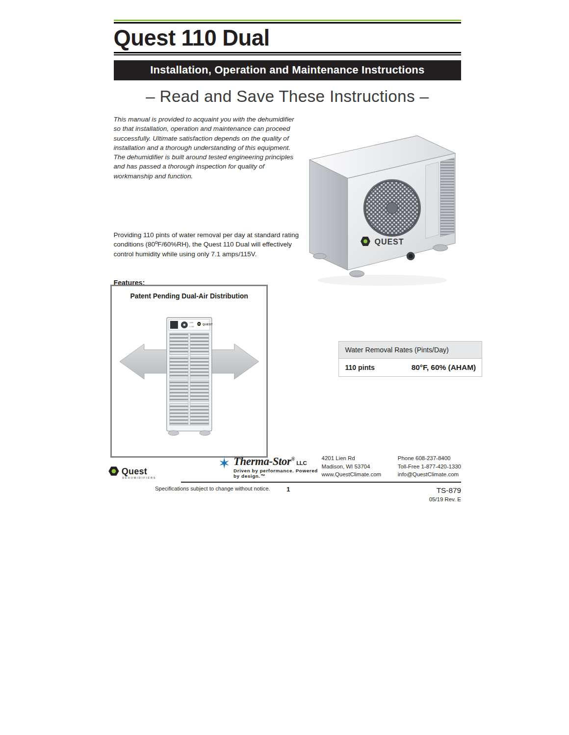Quest 110 Dual
Installation, Operation and Maintenance Instructions
– Read and Save These Instructions –
This manual is provided to acquaint you with the dehumidifier so that installation, operation and maintenance can proceed successfully. Ultimate satisfaction depends on the quality of installation and a thorough understanding of this equipment. The dehumidifier is built around tested engineering principles and has passed a thorough inspection for quality of workmanship and function.
Providing 110 pints of water removal per day at standard rating conditions (80ºF/60%RH), the Quest 110 Dual will effectively control humidity while using only 7.1 amps/115V.
Features:
High capacity
High efficiency
Environmentally friendly
Patent pending dual-air distribution
QUEST
Patent Pending Dual-Air Distribution
OFF LOW QUEST
Water Removal Rates (Pints/Day)
110 pints 80°F, 60% (AHAM)
Therma-Stor®LLC
Driven by performance. Powered by design.™
4201 Lien Rd
Madison, WI 53704
www.QuestClimate.com
Phone 608-237-8400
Toll-Free 1-877-420-1330
info@QuestClimate.com
Specifications subject to change without notice.
1
TS-879
05/19 Rev. E
Quest DEHUMIDIFIERS